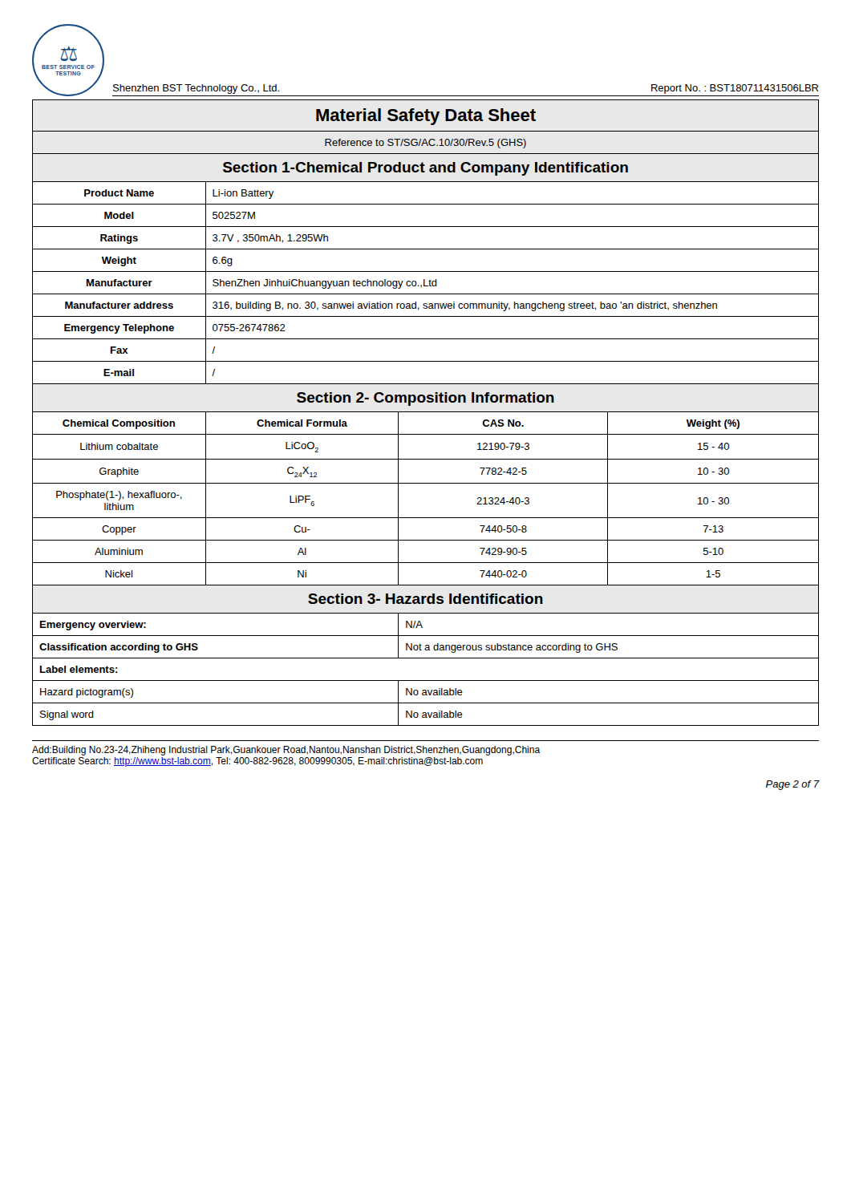⚖
BEST SERVICE OF TESTING
Shenzhen BST Technology Co., Ltd. Report No. : BST180711431506LBR
| Material Safety Data Sheet |
| Reference to ST/SG/AC.10/30/Rev.5 (GHS) |
| Section 1-Chemical Product and Company Identification |
| Product Name | Li-ion Battery |
| Model | 502527M |
| Ratings | 3.7V , 350mAh, 1.295Wh |
| Weight | 6.6g |
| Manufacturer | ShenZhen JinhuiChuangyuan technology co.,Ltd |
| Manufacturer address | 316, building B, no. 30, sanwei aviation road, sanwei community, hangcheng street, bao 'an district, shenzhen |
| Emergency Telephone | 0755-26747862 |
| Fax | / |
| E-mail | / |
| Section 2- Composition Information |
| Chemical Composition | Chemical Formula | CAS No. | Weight (%) |
| Lithium cobaltate | LiCoO 2 | 12190-79-3 | 15 - 40 |
| Graphite | C 24 X 12 | 7782-42-5 | 10 - 30 |
| Phosphate(1-), hexafluoro-, lithium | LiPF 6 | 21324-40-3 | 10 - 30 |
| Copper | Cu- | 7440-50-8 | 7-13 |
| Aluminium | Al | 7429-90-5 | 5-10 |
| Nickel | Ni | 7440-02-0 | 1-5 |
| Section 3- Hazards Identification |
| Emergency overview: | N/A |
| Classification according to GHS | Not a dangerous substance according to GHS |
| Label elements: |
| Hazard pictogram(s) | No available |
| Signal word | No available |
Add:Building No.23-24,Zhiheng Industrial Park,Guankouer Road,Nantou,Nanshan District,Shenzhen,Guangdong,China
Certificate Search: http://www.bst-lab.com, Tel: 400-882-9628, 8009990305, E-mail:christina@bst-lab.com
Page 2 of 7